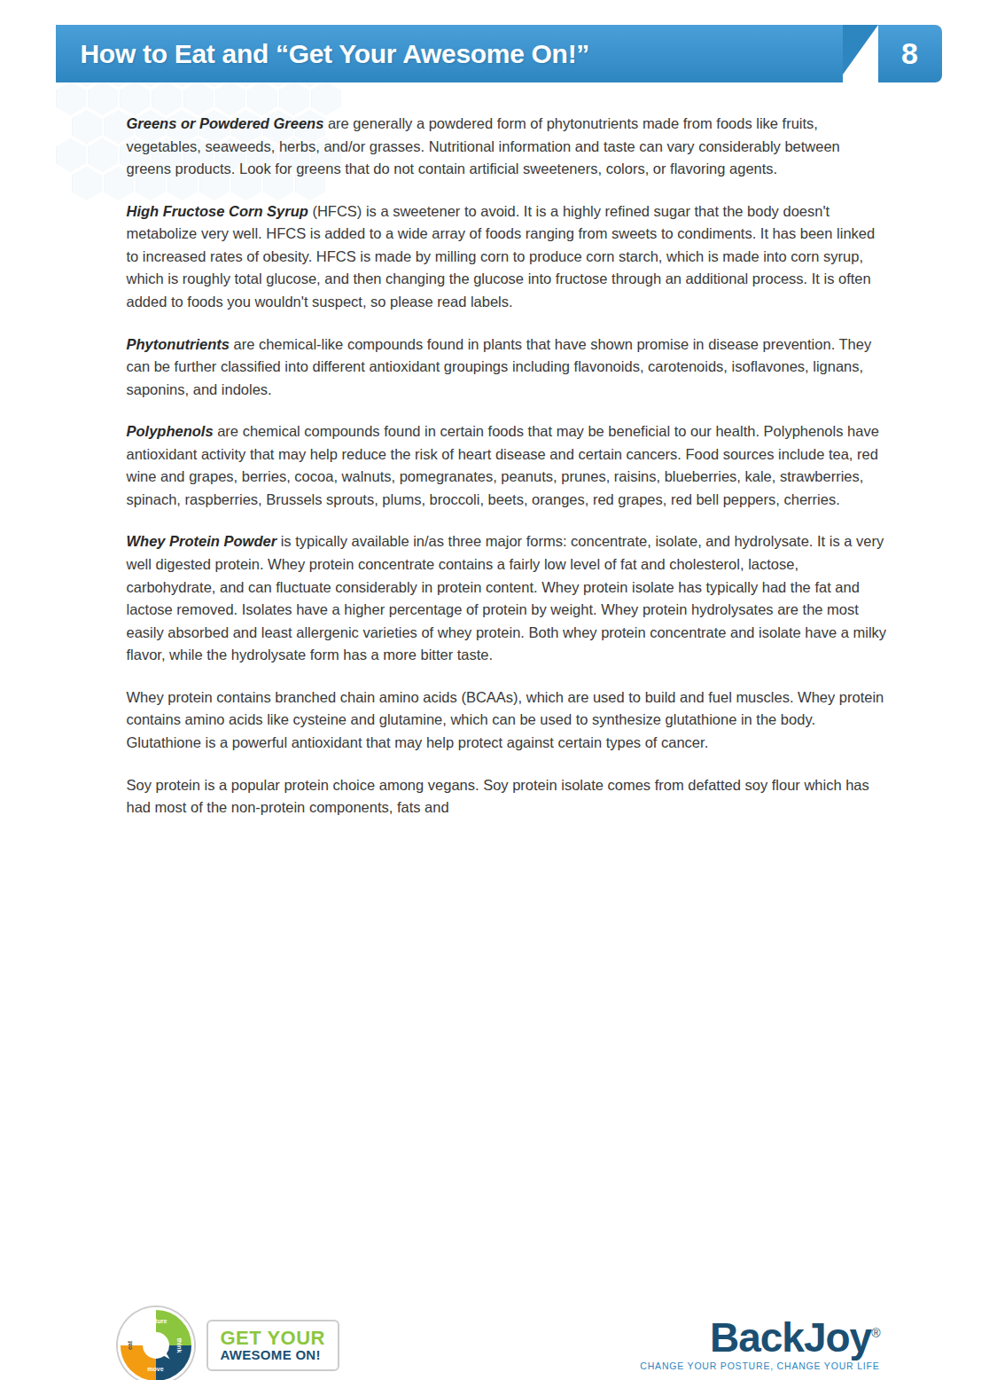How to Eat and “Get Your Awesome On!”
8
Greens or Powdered Greens are generally a powdered form of phytonutrients made from foods like fruits, vegetables, seaweeds, herbs, and/or grasses. Nutritional information and taste can vary considerably between greens products. Look for greens that do not contain artificial sweeteners, colors, or flavoring agents.
High Fructose Corn Syrup (HFCS) is a sweetener to avoid. It is a highly refined sugar that the body doesn't metabolize very well. HFCS is added to a wide array of foods ranging from sweets to condiments. It has been linked to increased rates of obesity. HFCS is made by milling corn to produce corn starch, which is made into corn syrup, which is roughly total glucose, and then changing the glucose into fructose through an additional process. It is often added to foods you wouldn't suspect, so please read labels.
Phytonutrients are chemical-like compounds found in plants that have shown promise in disease prevention. They can be further classified into different antioxidant groupings including flavonoids, carotenoids, isoflavones, lignans, saponins, and indoles.
Polyphenols are chemical compounds found in certain foods that may be beneficial to our health. Polyphenols have antioxidant activity that may help reduce the risk of heart disease and certain cancers. Food sources include tea, red wine and grapes, berries, cocoa, walnuts, pomegranates, peanuts, prunes, raisins, blueberries, kale, strawberries, spinach, raspberries, Brussels sprouts, plums, broccoli, beets, oranges, red grapes, red bell peppers, cherries.
Whey Protein Powder is typically available in/as three major forms: concentrate, isolate, and hydrolysate. It is a very well digested protein. Whey protein concentrate contains a fairly low level of fat and cholesterol, lactose, carbohydrate, and can fluctuate considerably in protein content. Whey protein isolate has typically had the fat and lactose removed. Isolates have a higher percentage of protein by weight. Whey protein hydrolysates are the most easily absorbed and least allergenic varieties of whey protein. Both whey protein concentrate and isolate have a milky flavor, while the hydrolysate form has a more bitter taste.
Whey protein contains branched chain amino acids (BCAAs), which are used to build and fuel muscles. Whey protein contains amino acids like cysteine and glutamine, which can be used to synthesize glutathione in the body. Glutathione is a powerful antioxidant that may help protect against certain types of cancer.
Soy protein is a popular protein choice among vegans. Soy protein isolate comes from defatted soy flour which has had most of the non-protein components, fats and
posture think move eat
GET YOUR
AWESOME ON!
BackJoy®
CHANGE YOUR POSTURE, CHANGE YOUR LIFE